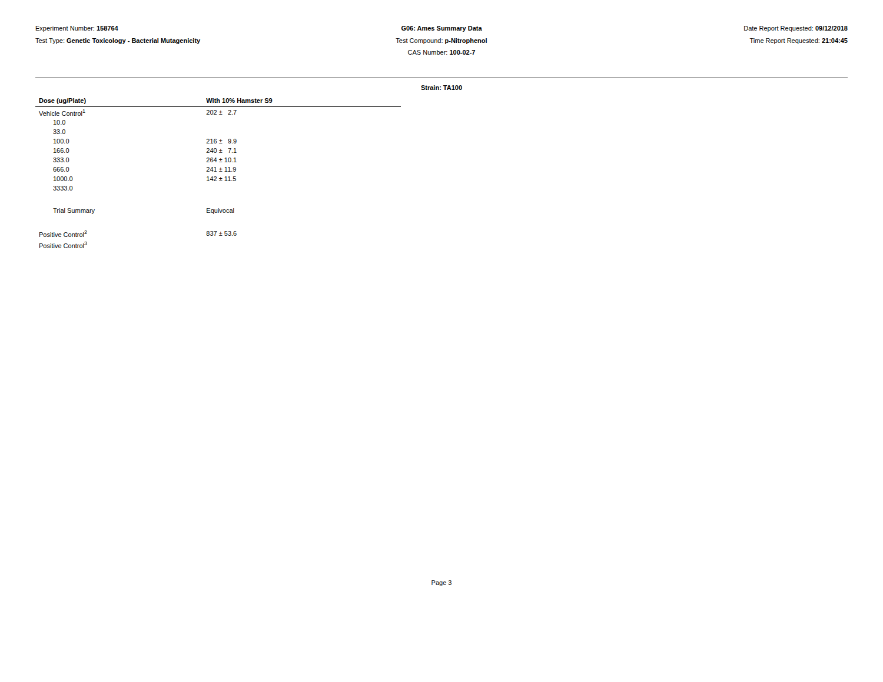Experiment Number: 158764
Test Type: Genetic Toxicology - Bacterial Mutagenicity
G06: Ames Summary Data
Test Compound: p-Nitrophenol
CAS Number: 100-02-7
Date Report Requested: 09/12/2018
Time Report Requested: 21:04:45
Strain: TA100
| Dose (ug/Plate) | With 10% Hamster S9 |
| --- | --- |
| Vehicle Control 1 | 202 ± 2.7 |
| 10.0 | |
| 33.0 | |
| 100.0 | 216 ± 9.9 |
| 166.0 | 240 ± 7.1 |
| 333.0 | 264 ± 10.1 |
| 666.0 | 241 ± 11.9 |
| 1000.0 | 142 ± 11.5 |
| 3333.0 | |
| Trial Summary | Equivocal |
| Positive Control 2 | 837 ± 53.6 |
| Positive Control 3 | |
Page 3